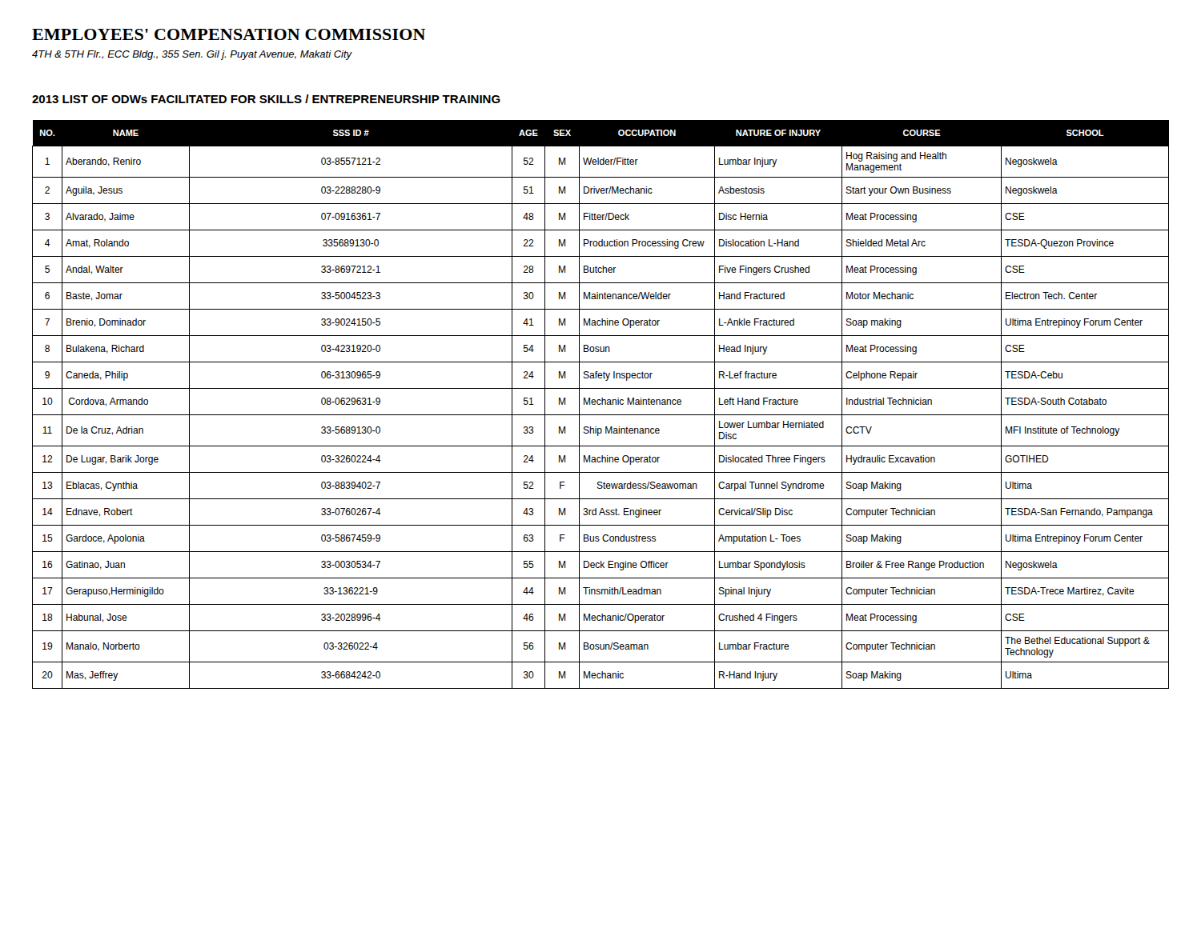EMPLOYEES' COMPENSATION COMMISSION
4TH & 5TH Flr., ECC Bldg., 355 Sen. Gil j. Puyat Avenue, Makati City
2013 LIST OF ODWs FACILITATED FOR SKILLS / ENTREPRENEURSHIP TRAINING
| NO. | NAME | SSS ID # | AGE | SEX | OCCUPATION | NATURE OF INJURY | COURSE | SCHOOL |
| --- | --- | --- | --- | --- | --- | --- | --- | --- |
| 1 | Aberando, Reniro | 03-8557121-2 | 52 | M | Welder/Fitter | Lumbar Injury | Hog Raising and Health Management | Negoskwela |
| 2 | Aguila, Jesus | 03-2288280-9 | 51 | M | Driver/Mechanic | Asbestosis | Start your Own Business | Negoskwela |
| 3 | Alvarado, Jaime | 07-0916361-7 | 48 | M | Fitter/Deck | Disc Hernia | Meat Processing | CSE |
| 4 | Amat, Rolando | 335689130-0 | 22 | M | Production Processing Crew | Dislocation L-Hand | Shielded Metal Arc | TESDA-Quezon Province |
| 5 | Andal, Walter | 33-8697212-1 | 28 | M | Butcher | Five Fingers Crushed | Meat Processing | CSE |
| 6 | Baste, Jomar | 33-5004523-3 | 30 | M | Maintenance/Welder | Hand Fractured | Motor Mechanic | Electron Tech. Center |
| 7 | Brenio, Dominador | 33-9024150-5 | 41 | M | Machine Operator | L-Ankle Fractured | Soap making | Ultima Entrepinoy Forum Center |
| 8 | Bulakena, Richard | 03-4231920-0 | 54 | M | Bosun | Head Injury | Meat Processing | CSE |
| 9 | Caneda, Philip | 06-3130965-9 | 24 | M | Safety Inspector | R-Lef fracture | Celphone Repair | TESDA-Cebu |
| 10 | Cordova, Armando | 08-0629631-9 | 51 | M | Mechanic Maintenance | Left Hand Fracture | Industrial Technician | TESDA-South Cotabato |
| 11 | De la Cruz, Adrian | 33-5689130-0 | 33 | M | Ship Maintenance | Lower Lumbar Herniated Disc | CCTV | MFI Institute of Technology |
| 12 | De Lugar, Barik Jorge | 03-3260224-4 | 24 | M | Machine Operator | Dislocated Three Fingers | Hydraulic Excavation | GOTIHED |
| 13 | Eblacas, Cynthia | 03-8839402-7 | 52 | F | Stewardess/Seawoman | Carpal Tunnel Syndrome | Soap Making | Ultima |
| 14 | Ednave, Robert | 33-0760267-4 | 43 | M | 3rd Asst. Engineer | Cervical/Slip Disc | Computer Technician | TESDA-San Fernando, Pampanga |
| 15 | Gardoce, Apolonia | 03-5867459-9 | 63 | F | Bus Condustress | Amputation L- Toes | Soap Making | Ultima Entrepinoy Forum Center |
| 16 | Gatinao, Juan | 33-0030534-7 | 55 | M | Deck Engine Officer | Lumbar Spondylosis | Broiler & Free Range Production | Negoskwela |
| 17 | Gerapuso,Herminigildo | 33-136221-9 | 44 | M | Tinsmith/Leadman | Spinal Injury | Computer Technician | TESDA-Trece Martirez, Cavite |
| 18 | Habunal, Jose | 33-2028996-4 | 46 | M | Mechanic/Operator | Crushed 4 Fingers | Meat Processing | CSE |
| 19 | Manalo, Norberto | 03-326022-4 | 56 | M | Bosun/Seaman | Lumbar Fracture | Computer Technician | The Bethel Educational Support & Technology |
| 20 | Mas, Jeffrey | 33-6684242-0 | 30 | M | Mechanic | R-Hand Injury | Soap Making | Ultima |